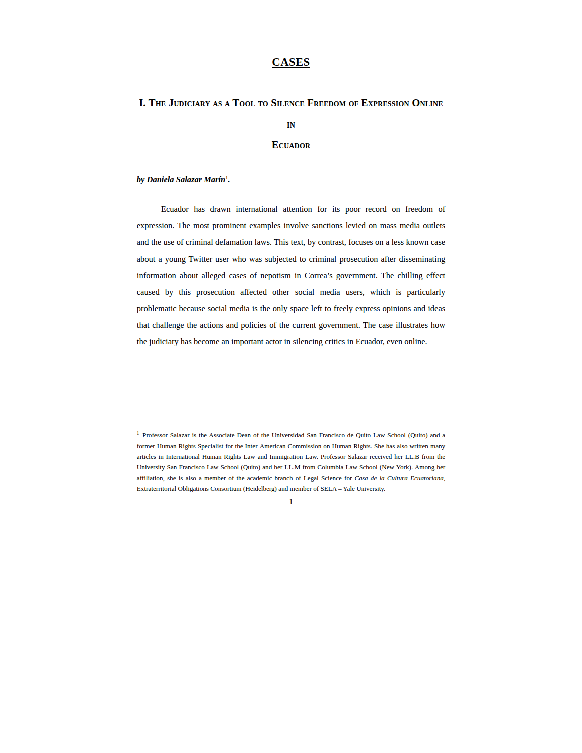CASES
I. The Judiciary as a Tool to Silence Freedom of Expression Online in
Ecuador
by Daniela Salazar Marín1.
Ecuador has drawn international attention for its poor record on freedom of expression. The most prominent examples involve sanctions levied on mass media outlets and the use of criminal defamation laws. This text, by contrast, focuses on a less known case about a young Twitter user who was subjected to criminal prosecution after disseminating information about alleged cases of nepotism in Correa’s government. The chilling effect caused by this prosecution affected other social media users, which is particularly problematic because social media is the only space left to freely express opinions and ideas that challenge the actions and policies of the current government. The case illustrates how the judiciary has become an important actor in silencing critics in Ecuador, even online.
1 Professor Salazar is the Associate Dean of the Universidad San Francisco de Quito Law School (Quito) and a former Human Rights Specialist for the Inter-American Commission on Human Rights. She has also written many articles in International Human Rights Law and Immigration Law. Professor Salazar received her LL.B from the University San Francisco Law School (Quito) and her LL.M from Columbia Law School (New York). Among her affiliation, she is also a member of the academic branch of Legal Science for Casa de la Cultura Ecuatoriana, Extraterritorial Obligations Consortium (Heidelberg) and member of SELA – Yale University.
1